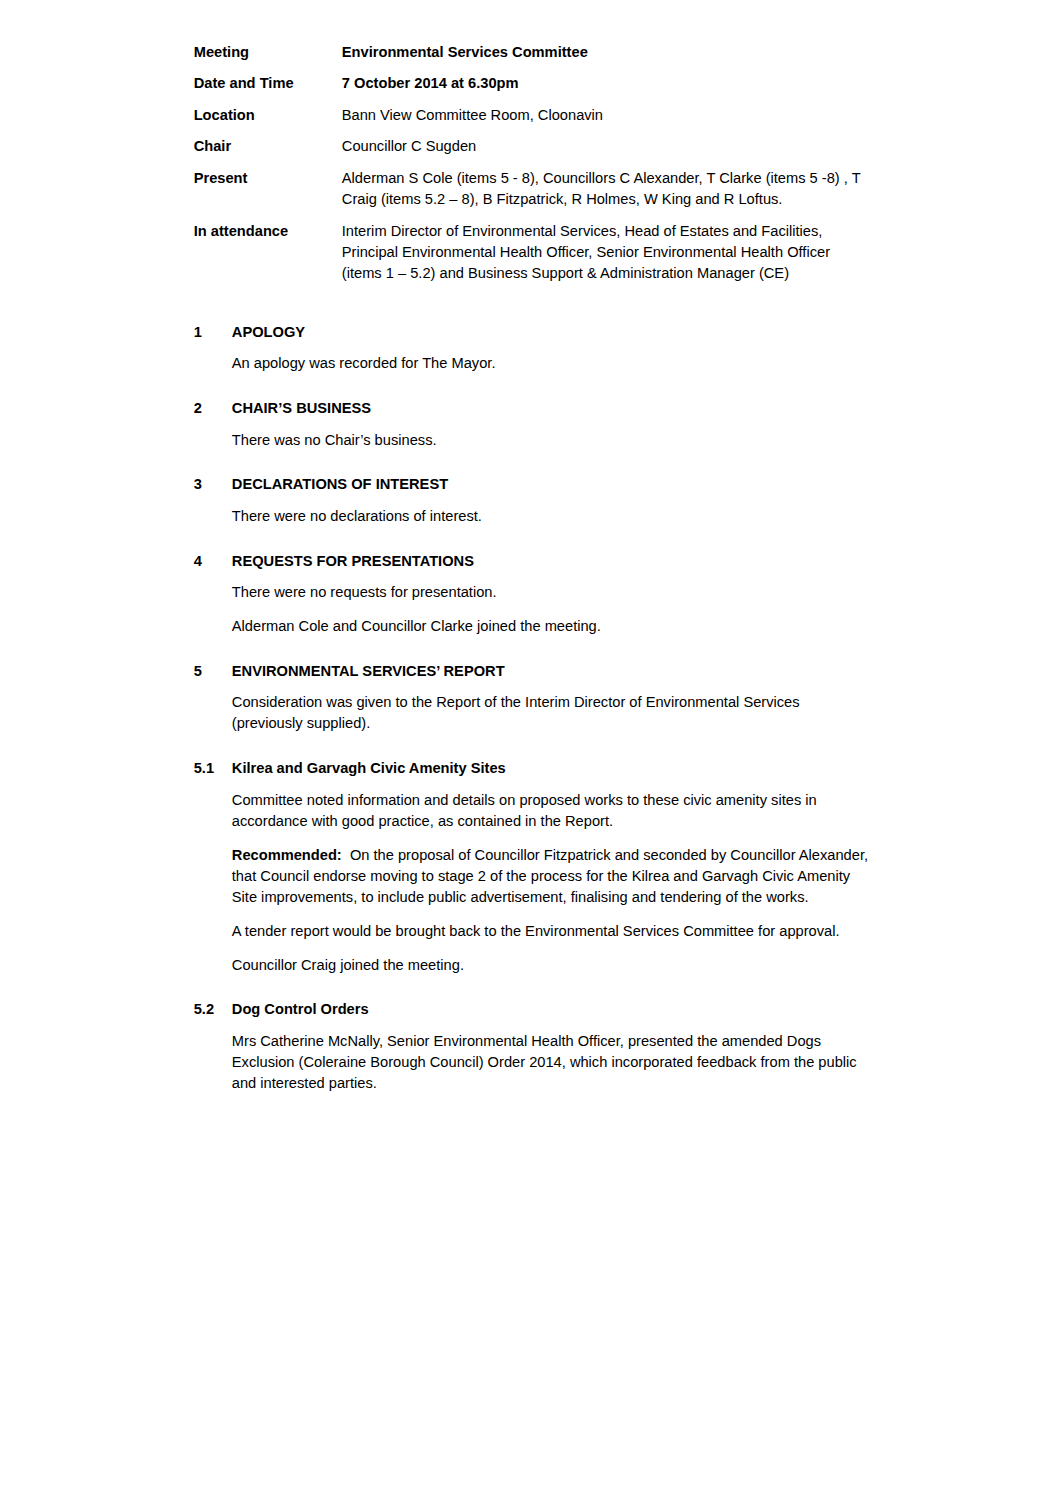| Meeting | Environmental Services Committee |
| Date and Time | 7 October 2014 at 6.30pm |
| Location | Bann View Committee Room, Cloonavin |
| Chair | Councillor C Sugden |
| Present | Alderman S Cole (items 5 - 8), Councillors C Alexander, T Clarke (items 5 -8) , T Craig (items 5.2 – 8), B Fitzpatrick, R Holmes, W King and R Loftus. |
| In attendance | Interim Director of Environmental Services, Head of Estates and Facilities, Principal Environmental Health Officer, Senior Environmental Health Officer (items 1 – 5.2) and Business Support & Administration Manager (CE) |
1 Apology
An apology was recorded for The Mayor.
2 Chair’s Business
There was no Chair’s business.
3 Declarations of Interest
There were no declarations of interest.
4 Requests for Presentations
There were no requests for presentation.
Alderman Cole and Councillor Clarke joined the meeting.
5 Environmental Services’ Report
Consideration was given to the Report of the Interim Director of Environmental Services (previously supplied).
5.1 Kilrea and Garvagh Civic Amenity Sites
Committee noted information and details on proposed works to these civic amenity sites in accordance with good practice, as contained in the Report.
Recommended: On the proposal of Councillor Fitzpatrick and seconded by Councillor Alexander, that Council endorse moving to stage 2 of the process for the Kilrea and Garvagh Civic Amenity Site improvements, to include public advertisement, finalising and tendering of the works.
A tender report would be brought back to the Environmental Services Committee for approval.
Councillor Craig joined the meeting.
5.2 Dog Control Orders
Mrs Catherine McNally, Senior Environmental Health Officer, presented the amended Dogs Exclusion (Coleraine Borough Council) Order 2014, which incorporated feedback from the public and interested parties.